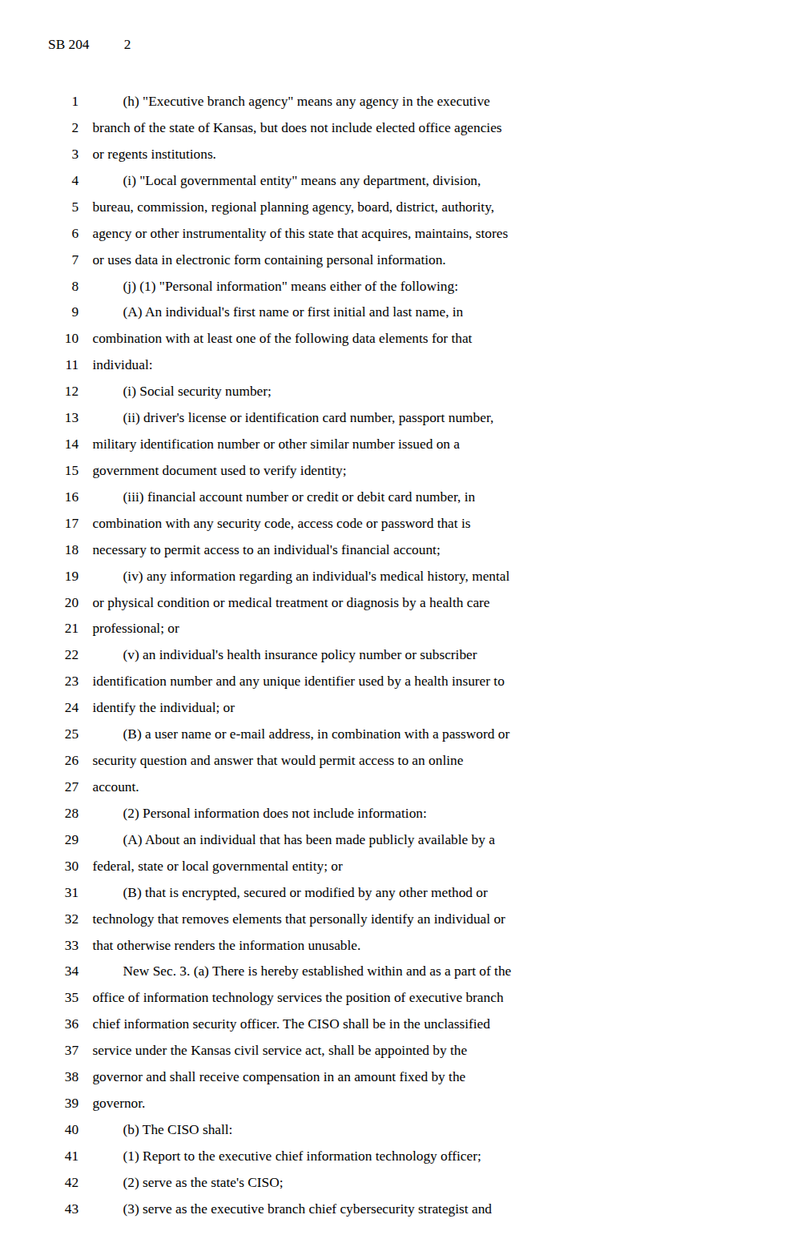SB 204 2
(h) "Executive branch agency" means any agency in the executive
branch of the state of Kansas, but does not include elected office agencies
or regents institutions.
(i) "Local governmental entity" means any department, division,
bureau, commission, regional planning agency, board, district, authority,
agency or other instrumentality of this state that acquires, maintains, stores
or uses data in electronic form containing personal information.
(j) (1) "Personal information" means either of the following:
(A) An individual's first name or first initial and last name, in
combination with at least one of the following data elements for that
individual:
(i) Social security number;
(ii) driver's license or identification card number, passport number,
military identification number or other similar number issued on a
government document used to verify identity;
(iii) financial account number or credit or debit card number, in
combination with any security code, access code or password that is
necessary to permit access to an individual's financial account;
(iv) any information regarding an individual's medical history, mental
or physical condition or medical treatment or diagnosis by a health care
professional; or
(v) an individual's health insurance policy number or subscriber
identification number and any unique identifier used by a health insurer to
identify the individual; or
(B) a user name or e-mail address, in combination with a password or
security question and answer that would permit access to an online
account.
(2) Personal information does not include information:
(A) About an individual that has been made publicly available by a
federal, state or local governmental entity; or
(B) that is encrypted, secured or modified by any other method or
technology that removes elements that personally identify an individual or
that otherwise renders the information unusable.
New Sec. 3. (a) There is hereby established within and as a part of the
office of information technology services the position of executive branch
chief information security officer. The CISO shall be in the unclassified
service under the Kansas civil service act, shall be appointed by the
governor and shall receive compensation in an amount fixed by the
governor.
(b) The CISO shall:
(1) Report to the executive chief information technology officer;
(2) serve as the state's CISO;
(3) serve as the executive branch chief cybersecurity strategist and